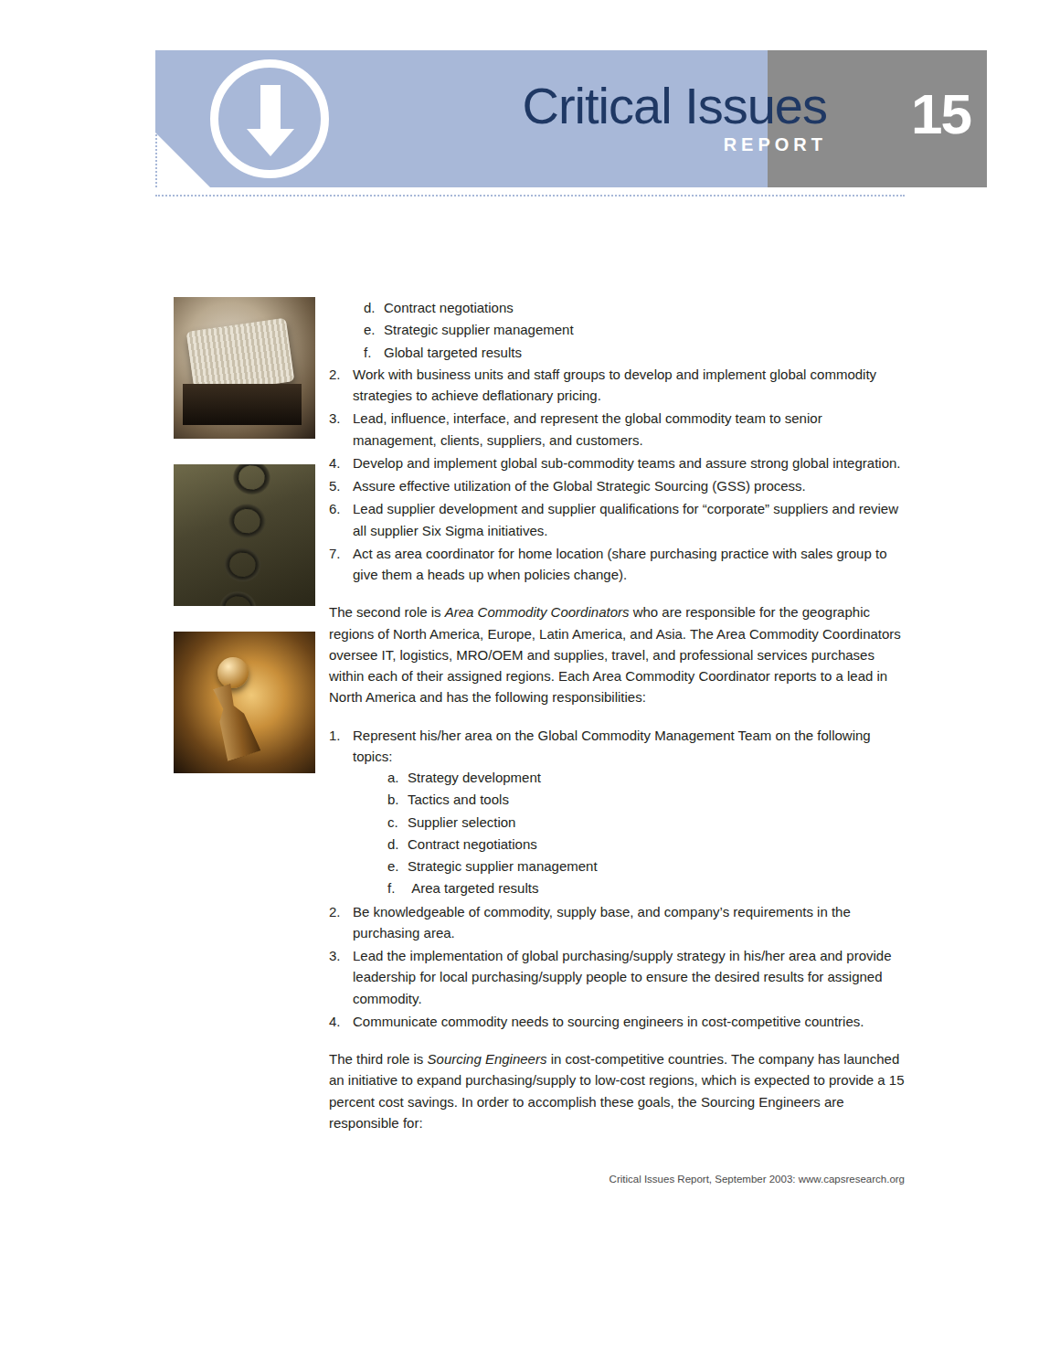Critical Issues
REPORT
15
d. Contract negotiations
e. Strategic supplier management
f. Global targeted results
2. Work with business units and staff groups to develop and implement global commodity strategies to achieve deflationary pricing.
3. Lead, influence, interface, and represent the global commodity team to senior management, clients, suppliers, and customers.
4. Develop and implement global sub-commodity teams and assure strong global integration.
5. Assure effective utilization of the Global Strategic Sourcing (GSS) process.
6. Lead supplier development and supplier qualifications for “corporate” suppliers and review all supplier Six Sigma initiatives.
7. Act as area coordinator for home location (share purchasing practice with sales group to give them a heads up when policies change).
The second role is Area Commodity Coordinators who are responsible for the geographic regions of North America, Europe, Latin America, and Asia. The Area Commodity Coordinators oversee IT, logistics, MRO/OEM and supplies, travel, and professional services purchases within each of their assigned regions. Each Area Commodity Coordinator reports to a lead in North America and has the following responsibilities:
1. Represent his/her area on the Global Commodity Management Team on the following topics:
a. Strategy development
b. Tactics and tools
c. Supplier selection
d. Contract negotiations
e. Strategic supplier management
f. Area targeted results
2. Be knowledgeable of commodity, supply base, and company’s requirements in the purchasing area.
3. Lead the implementation of global purchasing/supply strategy in his/her area and provide leadership for local purchasing/supply people to ensure the desired results for assigned commodity.
4. Communicate commodity needs to sourcing engineers in cost-competitive countries.
The third role is Sourcing Engineers in cost-competitive countries. The company has launched an initiative to expand purchasing/supply to low-cost regions, which is expected to provide a 15 percent cost savings. In order to accomplish these goals, the Sourcing Engineers are responsible for:
Critical Issues Report, September 2003: www.capsresearch.org